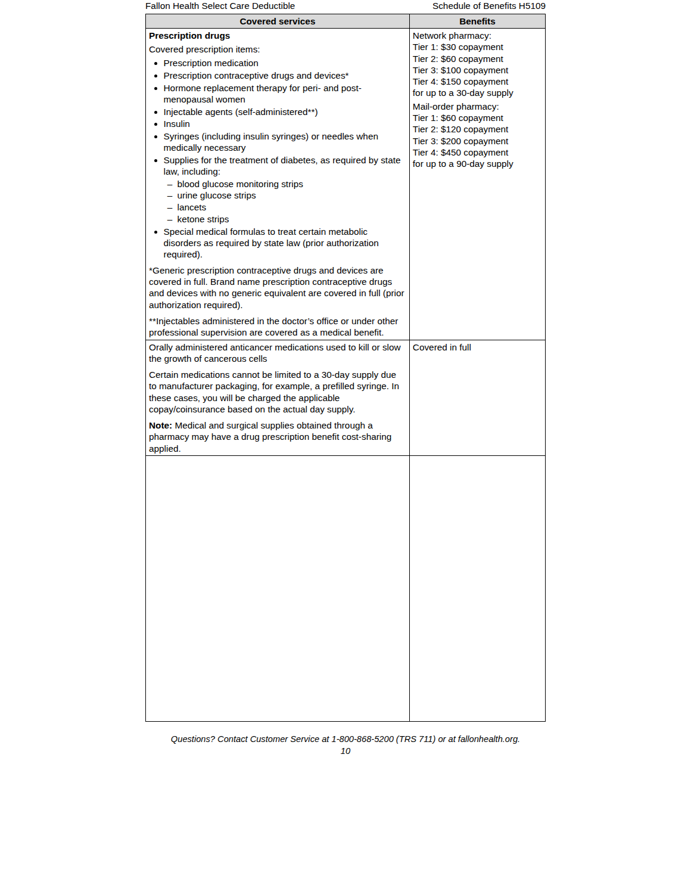Fallon Health Select Care Deductible
Schedule of Benefits H5109
| Covered services | Benefits |
| --- | --- |
| Prescription drugs Covered prescription items: Prescription medication Prescription contraceptive drugs and devices* Hormone replacement therapy for peri- and post-menopausal women Injectable agents (self-administered**) Insulin Syringes (including insulin syringes) or needles when medically necessary Supplies for the treatment of diabetes, as required by state law, including: blood glucose monitoring strips urine glucose strips lancets ketone strips Special medical formulas to treat certain metabolic disorders as required by state law (prior authorization required). *Generic prescription contraceptive drugs and devices are covered in full. Brand name prescription contraceptive drugs and devices with no generic equivalent are covered in full (prior authorization required). **Injectables administered in the doctor’s office or under other professional supervision are covered as a medical benefit. | Network pharmacy: Tier 1: $30 copayment Tier 2: $60 copayment Tier 3: $100 copayment Tier 4: $150 copayment for up to a 30-day supply Mail-order pharmacy: Tier 1: $60 copayment Tier 2: $120 copayment Tier 3: $200 copayment Tier 4: $450 copayment for up to a 90-day supply |
| Orally administered anticancer medications used to kill or slow the growth of cancerous cells Certain medications cannot be limited to a 30-day supply due to manufacturer packaging, for example, a prefilled syringe. In these cases, you will be charged the applicable copay/coinsurance based on the actual day supply. Note: Medical and surgical supplies obtained through a pharmacy may have a drug prescription benefit cost-sharing applied. | Covered in full |
Questions? Contact Customer Service at 1-800-868-5200 (TRS 711) or at fallonhealth.org.
10